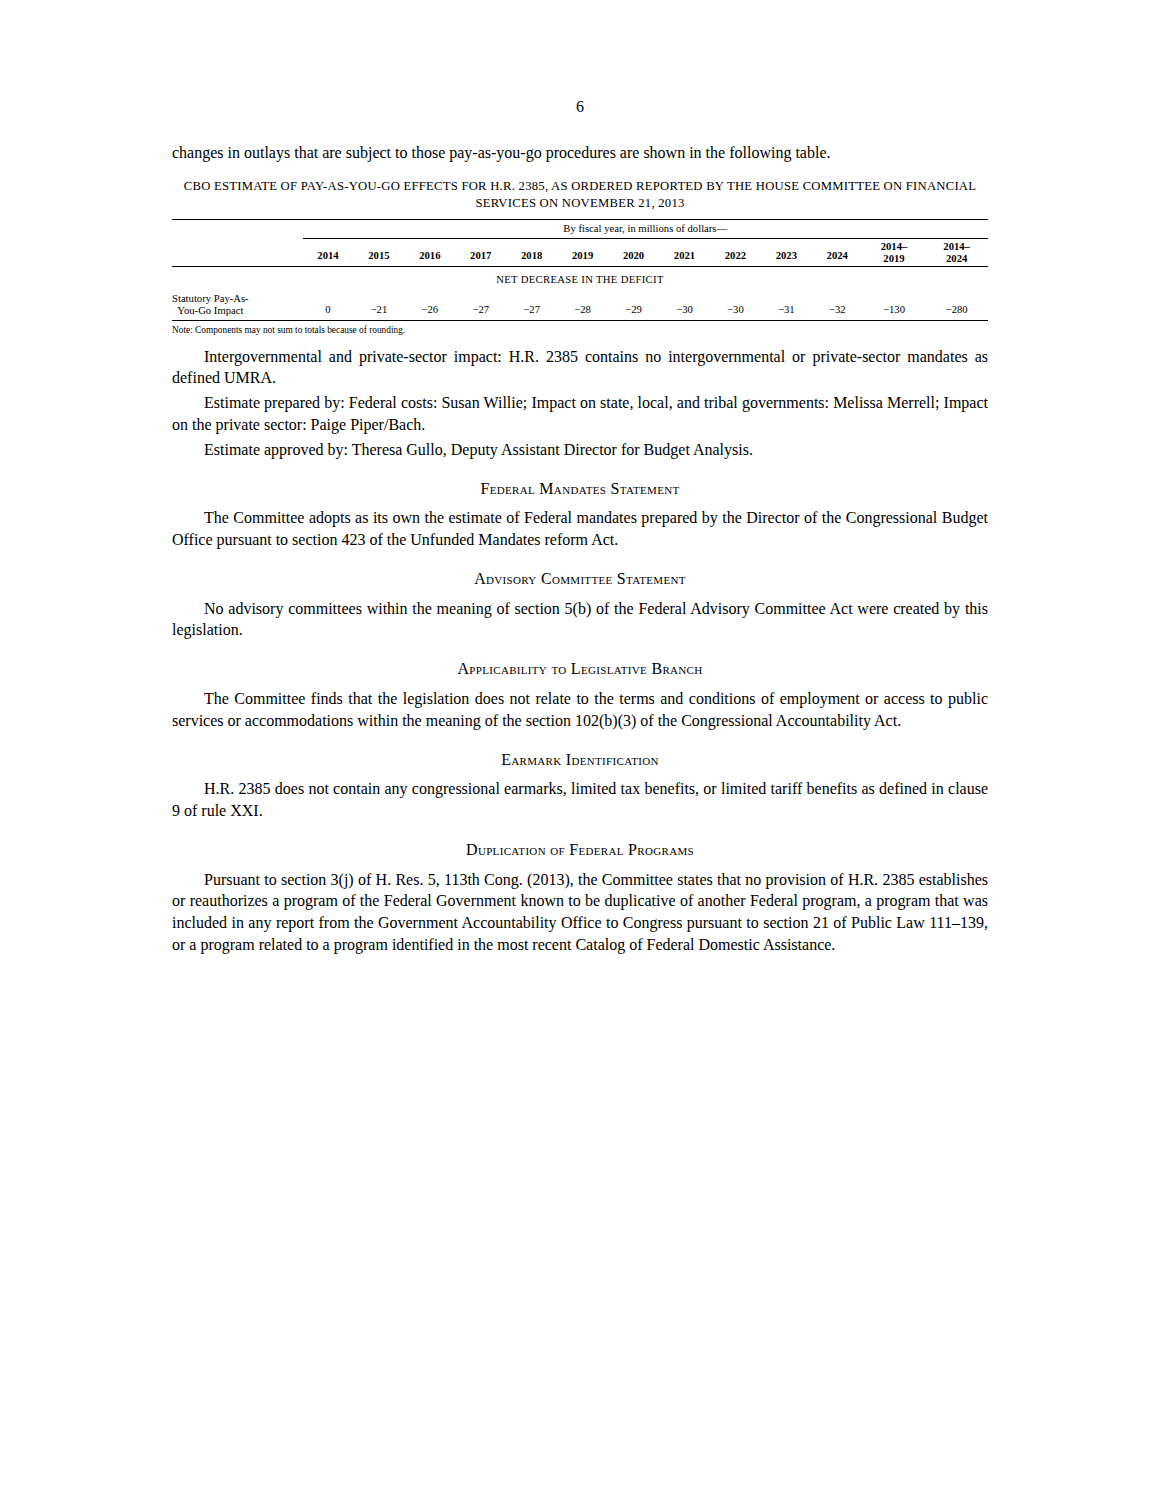6
changes in outlays that are subject to those pay-as-you-go procedures are shown in the following table.
CBO ESTIMATE OF PAY-AS-YOU-GO EFFECTS FOR H.R. 2385, AS ORDERED REPORTED BY THE HOUSE COMMITTEE ON FINANCIAL SERVICES ON NOVEMBER 21, 2013
| | By fiscal year, in millions of dollars— |
| | 2014 | 2015 | 2016 | 2017 | 2018 | 2019 | 2020 | 2021 | 2022 | 2023 | 2024 | 2014– 2019 | 2014– 2024 |
| NET DECREASE IN THE DEFICIT |
| Statutory Pay-As- You-Go Impact | 0 | −21 | −26 | −27 | −27 | −28 | −29 | −30 | −30 | −31 | −32 | −130 | −280 |
Note: Components may not sum to totals because of rounding.
Intergovernmental and private-sector impact: H.R. 2385 contains no intergovernmental or private-sector mandates as defined UMRA.
Estimate prepared by: Federal costs: Susan Willie; Impact on state, local, and tribal governments: Melissa Merrell; Impact on the private sector: Paige Piper/Bach.
Estimate approved by: Theresa Gullo, Deputy Assistant Director for Budget Analysis.
Federal Mandates Statement
The Committee adopts as its own the estimate of Federal mandates prepared by the Director of the Congressional Budget Office pursuant to section 423 of the Unfunded Mandates reform Act.
Advisory Committee Statement
No advisory committees within the meaning of section 5(b) of the Federal Advisory Committee Act were created by this legislation.
Applicability to Legislative Branch
The Committee finds that the legislation does not relate to the terms and conditions of employment or access to public services or accommodations within the meaning of the section 102(b)(3) of the Congressional Accountability Act.
Earmark Identification
H.R. 2385 does not contain any congressional earmarks, limited tax benefits, or limited tariff benefits as defined in clause 9 of rule XXI.
Duplication of Federal Programs
Pursuant to section 3(j) of H. Res. 5, 113th Cong. (2013), the Committee states that no provision of H.R. 2385 establishes or reauthorizes a program of the Federal Government known to be duplicative of another Federal program, a program that was included in any report from the Government Accountability Office to Congress pursuant to section 21 of Public Law 111–139, or a program related to a program identified in the most recent Catalog of Federal Domestic Assistance.